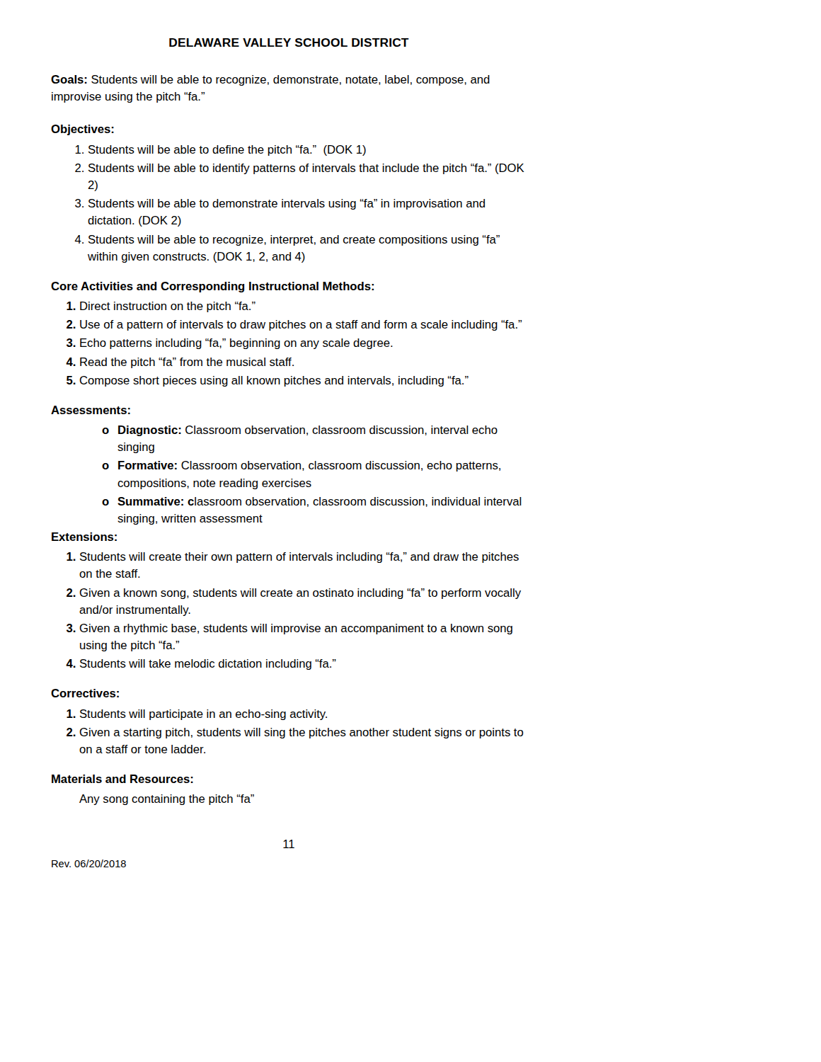DELAWARE VALLEY SCHOOL DISTRICT
Goals: Students will be able to recognize, demonstrate, notate, label, compose, and improvise using the pitch “fa.”
Objectives:
Students will be able to define the pitch “fa.” (DOK 1)
Students will be able to identify patterns of intervals that include the pitch “fa.” (DOK 2)
Students will be able to demonstrate intervals using “fa” in improvisation and dictation. (DOK 2)
Students will be able to recognize, interpret, and create compositions using “fa” within given constructs. (DOK 1, 2, and 4)
Core Activities and Corresponding Instructional Methods:
Direct instruction on the pitch “fa.”
Use of a pattern of intervals to draw pitches on a staff and form a scale including “fa.”
Echo patterns including “fa,” beginning on any scale degree.
Read the pitch “fa” from the musical staff.
Compose short pieces using all known pitches and intervals, including “fa.”
Assessments:
Diagnostic: Classroom observation, classroom discussion, interval echo singing
Formative: Classroom observation, classroom discussion, echo patterns, compositions, note reading exercises
Summative: classroom observation, classroom discussion, individual interval singing, written assessment
Extensions:
Students will create their own pattern of intervals including “fa,” and draw the pitches on the staff.
Given a known song, students will create an ostinato including “fa” to perform vocally and/or instrumentally.
Given a rhythmic base, students will improvise an accompaniment to a known song using the pitch “fa.”
Students will take melodic dictation including “fa.”
Correctives:
Students will participate in an echo-sing activity.
Given a starting pitch, students will sing the pitches another student signs or points to on a staff or tone ladder.
Materials and Resources:
Any song containing the pitch “fa”
11
Rev. 06/20/2018